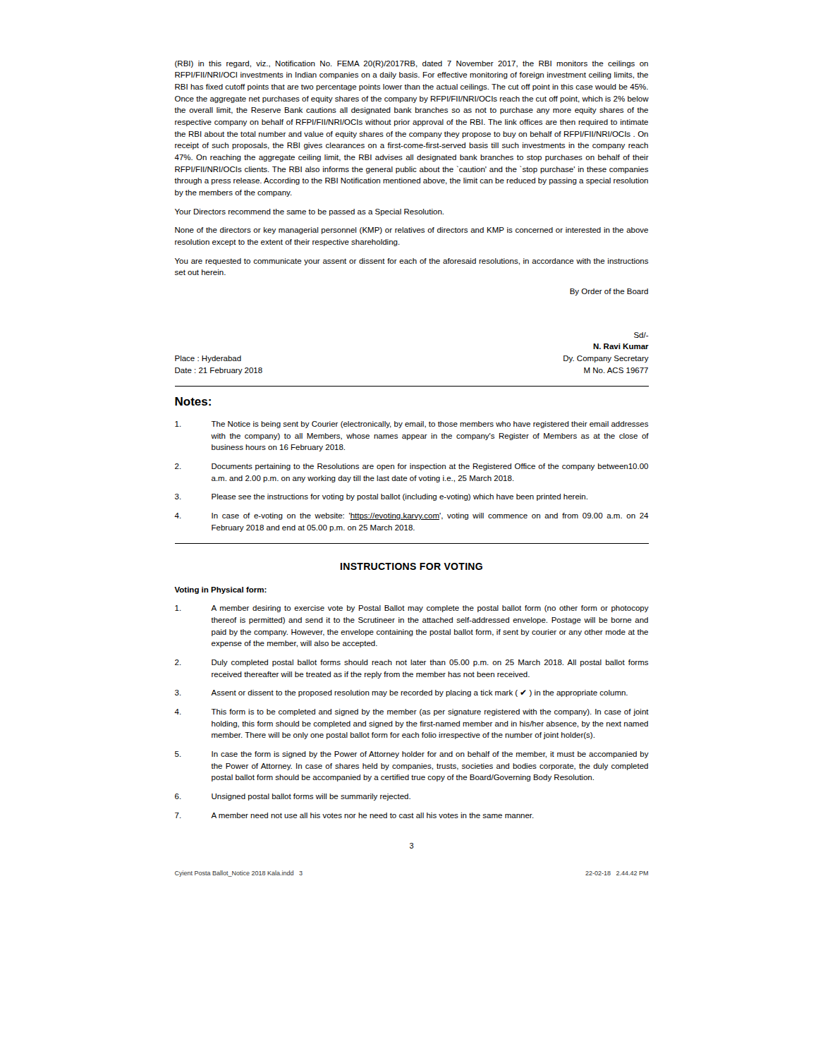(RBI) in this regard, viz., Notification No. FEMA 20(R)/2017RB, dated 7 November 2017, the RBI monitors the ceilings on RFPI/FII/NRI/OCI investments in Indian companies on a daily basis. For effective monitoring of foreign investment ceiling limits, the RBI has fixed cutoff points that are two percentage points lower than the actual ceilings. The cut off point in this case would be 45%. Once the aggregate net purchases of equity shares of the company by RFPI/FII/NRI/OCIs reach the cut off point, which is 2% below the overall limit, the Reserve Bank cautions all designated bank branches so as not to purchase any more equity shares of the respective company on behalf of RFPI/FII/NRI/OCIs without prior approval of the RBI. The link offices are then required to intimate the RBI about the total number and value of equity shares of the company they propose to buy on behalf of RFPI/FII/NRI/OCIs . On receipt of such proposals, the RBI gives clearances on a first-come-first-served basis till such investments in the company reach 47%. On reaching the aggregate ceiling limit, the RBI advises all designated bank branches to stop purchases on behalf of their RFPI/FII/NRI/OCIs clients. The RBI also informs the general public about the `caution' and the `stop purchase' in these companies through a press release. According to the RBI Notification mentioned above, the limit can be reduced by passing a special resolution by the members of the company.
Your Directors recommend the same to be passed as a Special Resolution.
None of the directors or key managerial personnel (KMP) or relatives of directors and KMP is concerned or interested in the above resolution except to the extent of their respective shareholding.
You are requested to communicate your assent or dissent for each of the aforesaid resolutions, in accordance with the instructions set out herein.
By Order of the Board
| | Sd/- |
| | N. Ravi Kumar |
| Place : Hyderabad | Dy. Company Secretary |
| Date : 21 February 2018 | M No. ACS 19677 |
Notes:
The Notice is being sent by Courier (electronically, by email, to those members who have registered their email addresses with the company) to all Members, whose names appear in the company's Register of Members as at the close of business hours on 16 February 2018.
Documents pertaining to the Resolutions are open for inspection at the Registered Office of the company between10.00 a.m. and 2.00 p.m. on any working day till the last date of voting i.e., 25 March 2018.
Please see the instructions for voting by postal ballot (including e-voting) which have been printed herein.
In case of e-voting on the website: 'https://evoting.karvy.com', voting will commence on and from 09.00 a.m. on 24 February 2018 and end at 05.00 p.m. on 25 March 2018.
INSTRUCTIONS FOR VOTING
Voting in Physical form:
A member desiring to exercise vote by Postal Ballot may complete the postal ballot form (no other form or photocopy thereof is permitted) and send it to the Scrutineer in the attached self-addressed envelope. Postage will be borne and paid by the company. However, the envelope containing the postal ballot form, if sent by courier or any other mode at the expense of the member, will also be accepted.
Duly completed postal ballot forms should reach not later than 05.00 p.m. on 25 March 2018. All postal ballot forms received thereafter will be treated as if the reply from the member has not been received.
Assent or dissent to the proposed resolution may be recorded by placing a tick mark ( ✔ ) in the appropriate column.
This form is to be completed and signed by the member (as per signature registered with the company). In case of joint holding, this form should be completed and signed by the first-named member and in his/her absence, by the next named member. There will be only one postal ballot form for each folio irrespective of the number of joint holder(s).
In case the form is signed by the Power of Attorney holder for and on behalf of the member, it must be accompanied by the Power of Attorney. In case of shares held by companies, trusts, societies and bodies corporate, the duly completed postal ballot form should be accompanied by a certified true copy of the Board/Governing Body Resolution.
Unsigned postal ballot forms will be summarily rejected.
A member need not use all his votes nor he need to cast all his votes in the same manner.
3
Cyient Posta Ballot_Notice 2018 Kala.indd 3 22-02-18 2.44.42 PM